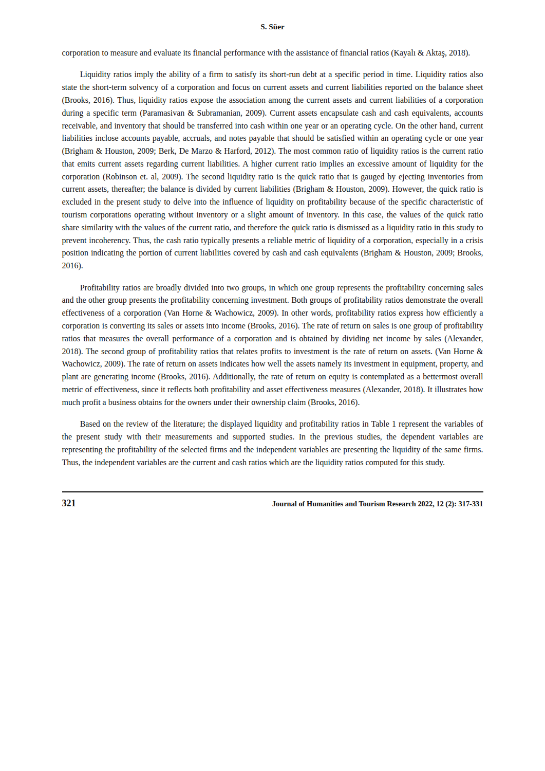S. Süer
corporation to measure and evaluate its financial performance with the assistance of financial ratios (Kayalı & Aktaş, 2018).
Liquidity ratios imply the ability of a firm to satisfy its short-run debt at a specific period in time. Liquidity ratios also state the short-term solvency of a corporation and focus on current assets and current liabilities reported on the balance sheet (Brooks, 2016). Thus, liquidity ratios expose the association among the current assets and current liabilities of a corporation during a specific term (Paramasivan & Subramanian, 2009). Current assets encapsulate cash and cash equivalents, accounts receivable, and inventory that should be transferred into cash within one year or an operating cycle. On the other hand, current liabilities inclose accounts payable, accruals, and notes payable that should be satisfied within an operating cycle or one year (Brigham & Houston, 2009; Berk, De Marzo & Harford, 2012). The most common ratio of liquidity ratios is the current ratio that emits current assets regarding current liabilities. A higher current ratio implies an excessive amount of liquidity for the corporation (Robinson et. al, 2009). The second liquidity ratio is the quick ratio that is gauged by ejecting inventories from current assets, thereafter; the balance is divided by current liabilities (Brigham & Houston, 2009). However, the quick ratio is excluded in the present study to delve into the influence of liquidity on profitability because of the specific characteristic of tourism corporations operating without inventory or a slight amount of inventory. In this case, the values of the quick ratio share similarity with the values of the current ratio, and therefore the quick ratio is dismissed as a liquidity ratio in this study to prevent incoherency. Thus, the cash ratio typically presents a reliable metric of liquidity of a corporation, especially in a crisis position indicating the portion of current liabilities covered by cash and cash equivalents (Brigham & Houston, 2009; Brooks, 2016).
Profitability ratios are broadly divided into two groups, in which one group represents the profitability concerning sales and the other group presents the profitability concerning investment. Both groups of profitability ratios demonstrate the overall effectiveness of a corporation (Van Horne & Wachowicz, 2009). In other words, profitability ratios express how efficiently a corporation is converting its sales or assets into income (Brooks, 2016). The rate of return on sales is one group of profitability ratios that measures the overall performance of a corporation and is obtained by dividing net income by sales (Alexander, 2018). The second group of profitability ratios that relates profits to investment is the rate of return on assets. (Van Horne & Wachowicz, 2009). The rate of return on assets indicates how well the assets namely its investment in equipment, property, and plant are generating income (Brooks, 2016). Additionally, the rate of return on equity is contemplated as a bettermost overall metric of effectiveness, since it reflects both profitability and asset effectiveness measures (Alexander, 2018). It illustrates how much profit a business obtains for the owners under their ownership claim (Brooks, 2016).
Based on the review of the literature; the displayed liquidity and profitability ratios in Table 1 represent the variables of the present study with their measurements and supported studies. In the previous studies, the dependent variables are representing the profitability of the selected firms and the independent variables are presenting the liquidity of the same firms. Thus, the independent variables are the current and cash ratios which are the liquidity ratios computed for this study.
321 Journal of Humanities and Tourism Research 2022, 12 (2): 317-331